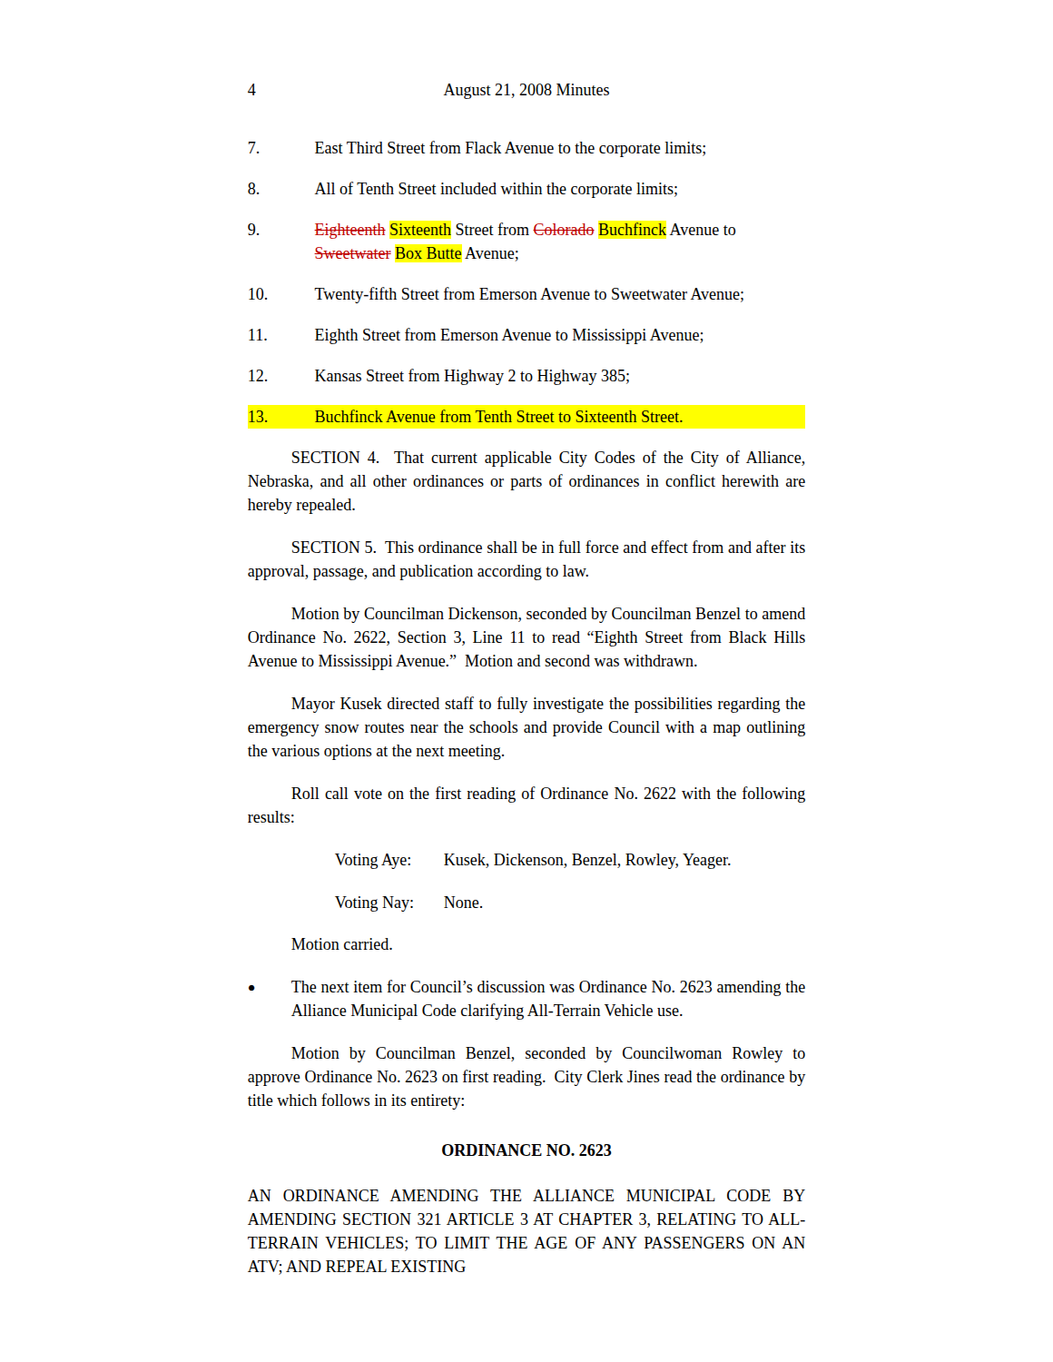4
August 21, 2008 Minutes
7. East Third Street from Flack Avenue to the corporate limits;
8. All of Tenth Street included within the corporate limits;
9. Eighteenth Sixteenth Street from Colorado Buchfinck Avenue to Sweetwater Box Butte Avenue;
10. Twenty-fifth Street from Emerson Avenue to Sweetwater Avenue;
11. Eighth Street from Emerson Avenue to Mississippi Avenue;
12. Kansas Street from Highway 2 to Highway 385;
13. Buchfinck Avenue from Tenth Street to Sixteenth Street.
SECTION 4. That current applicable City Codes of the City of Alliance, Nebraska, and all other ordinances or parts of ordinances in conflict herewith are hereby repealed.
SECTION 5. This ordinance shall be in full force and effect from and after its approval, passage, and publication according to law.
Motion by Councilman Dickenson, seconded by Councilman Benzel to amend Ordinance No. 2622, Section 3, Line 11 to read “Eighth Street from Black Hills Avenue to Mississippi Avenue.” Motion and second was withdrawn.
Mayor Kusek directed staff to fully investigate the possibilities regarding the emergency snow routes near the schools and provide Council with a map outlining the various options at the next meeting.
Roll call vote on the first reading of Ordinance No. 2622 with the following results:
Voting Aye: Kusek, Dickenson, Benzel, Rowley, Yeager.
Voting Nay: None.
Motion carried.
●
The next item for Council’s discussion was Ordinance No. 2623 amending the Alliance Municipal Code clarifying All-Terrain Vehicle use.
Motion by Councilman Benzel, seconded by Councilwoman Rowley to approve Ordinance No. 2623 on first reading. City Clerk Jines read the ordinance by title which follows in its entirety:
ORDINANCE NO. 2623
AN ORDINANCE AMENDING THE ALLIANCE MUNICIPAL CODE BY AMENDING SECTION 321 ARTICLE 3 AT CHAPTER 3, RELATING TO ALL-TERRAIN VEHICLES; TO LIMIT THE AGE OF ANY PASSENGERS ON AN ATV; AND REPEAL EXISTING